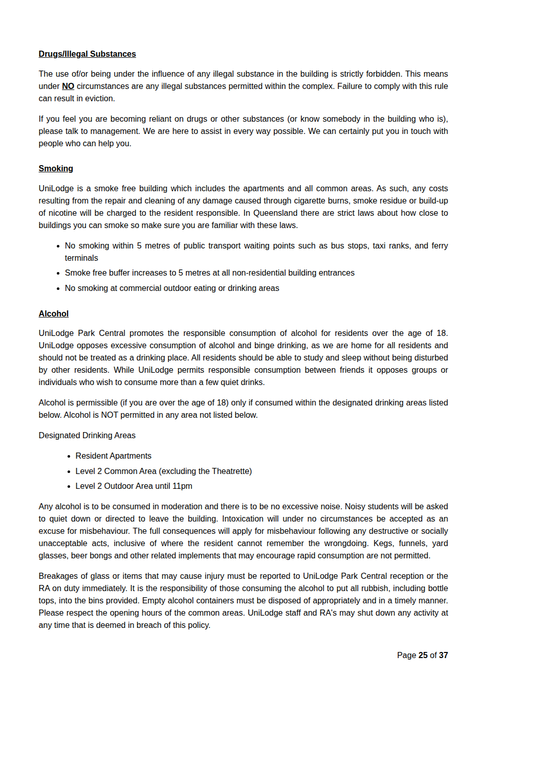Drugs/Illegal Substances
The use of/or being under the influence of any illegal substance in the building is strictly forbidden. This means under NO circumstances are any illegal substances permitted within the complex. Failure to comply with this rule can result in eviction.
If you feel you are becoming reliant on drugs or other substances (or know somebody in the building who is), please talk to management. We are here to assist in every way possible. We can certainly put you in touch with people who can help you.
Smoking
UniLodge is a smoke free building which includes the apartments and all common areas. As such, any costs resulting from the repair and cleaning of any damage caused through cigarette burns, smoke residue or build-up of nicotine will be charged to the resident responsible. In Queensland there are strict laws about how close to buildings you can smoke so make sure you are familiar with these laws.
No smoking within 5 metres of public transport waiting points such as bus stops, taxi ranks, and ferry terminals
Smoke free buffer increases to 5 metres at all non-residential building entrances
No smoking at commercial outdoor eating or drinking areas
Alcohol
UniLodge Park Central promotes the responsible consumption of alcohol for residents over the age of 18. UniLodge opposes excessive consumption of alcohol and binge drinking, as we are home for all residents and should not be treated as a drinking place. All residents should be able to study and sleep without being disturbed by other residents. While UniLodge permits responsible consumption between friends it opposes groups or individuals who wish to consume more than a few quiet drinks.
Alcohol is permissible (if you are over the age of 18) only if consumed within the designated drinking areas listed below. Alcohol is NOT permitted in any area not listed below.
Designated Drinking Areas
Resident Apartments
Level 2 Common Area (excluding the Theatrette)
Level 2 Outdoor Area until 11pm
Any alcohol is to be consumed in moderation and there is to be no excessive noise. Noisy students will be asked to quiet down or directed to leave the building. Intoxication will under no circumstances be accepted as an excuse for misbehaviour. The full consequences will apply for misbehaviour following any destructive or socially unacceptable acts, inclusive of where the resident cannot remember the wrongdoing. Kegs, funnels, yard glasses, beer bongs and other related implements that may encourage rapid consumption are not permitted.
Breakages of glass or items that may cause injury must be reported to UniLodge Park Central reception or the RA on duty immediately. It is the responsibility of those consuming the alcohol to put all rubbish, including bottle tops, into the bins provided. Empty alcohol containers must be disposed of appropriately and in a timely manner. Please respect the opening hours of the common areas. UniLodge staff and RA's may shut down any activity at any time that is deemed in breach of this policy.
Page 25 of 37